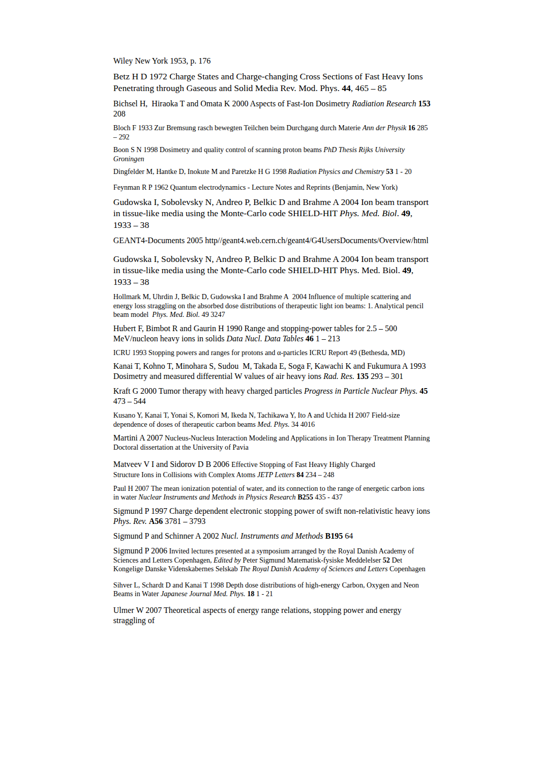Wiley New York 1953, p. 176
Betz H D 1972 Charge States and Charge-changing Cross Sections of Fast Heavy Ions Penetrating through Gaseous and Solid Media Rev. Mod. Phys. 44, 465 – 85
Bichsel H, Hiraoka T and Omata K 2000 Aspects of Fast-Ion Dosimetry Radiation Research 153 208
Bloch F 1933 Zur Bremsung rasch bewegten Teilchen beim Durchgang durch Materie Ann der Physik 16 285 – 292
Boon S N 1998 Dosimetry and quality control of scanning proton beams PhD Thesis Rijks University Groningen
Dingfelder M, Hantke D, Inokute M and Paretzke H G 1998 Radiation Physics and Chemistry 53 1 - 20
Feynman R P 1962 Quantum electrodynamics - Lecture Notes and Reprints (Benjamin, New York)
Gudowska I, Sobolevsky N, Andreo P, Belkic D and Brahme A 2004 Ion beam transport in tissue-like media using the Monte-Carlo code SHIELD-HIT Phys. Med. Biol. 49, 1933 – 38
GEANT4-Documents 2005 http//geant4.web.cern.ch/geant4/G4UsersDocuments/Overview/html
Gudowska I, Sobolevsky N, Andreo P, Belkic D and Brahme A 2004 Ion beam transport in tissue-like media using the Monte-Carlo code SHIELD-HIT Phys. Med. Biol. 49, 1933 – 38
Hollmark M, Uhrdin J, Belkic D, Gudowska I and Brahme A 2004 Influence of multiple scattering and energy loss straggling on the absorbed dose distributions of therapeutic light ion beams: 1. Analytical pencil beam model Phys. Med. Biol. 49 3247
Hubert F, Bimbot R and Gaurin H 1990 Range and stopping-power tables for 2.5 – 500 MeV/nucleon heavy ions in solids Data Nucl. Data Tables 46 1 – 213
ICRU 1993 Stopping powers and ranges for protons and α-particles ICRU Report 49 (Bethesda, MD)
Kanai T, Kohno T, Minohara S, Sudou M, Takada E, Soga F, Kawachi K and Fukumura A 1993 Dosimetry and measured differential W values of air heavy ions Rad. Res. 135 293 – 301
Kraft G 2000 Tumor therapy with heavy charged particles Progress in Particle Nuclear Phys. 45 473 – 544
Kusano Y, Kanai T, Yonai S, Komori M, Ikeda N, Tachikawa Y, Ito A and Uchida H 2007 Field-size dependence of doses of therapeutic carbon beams Med. Phys. 34 4016
Martini A 2007 Nucleus-Nucleus Interaction Modeling and Applications in Ion Therapy Treatment Planning Doctoral dissertation at the University of Pavia
Matveev V I and Sidorov D B 2006 Effective Stopping of Fast Heavy Highly Charged
Structure Ions in Collisions with Complex Atoms JETP Letters 84 234 – 248
Paul H 2007 The mean ionization potential of water, and its connection to the range of energetic carbon ions in water Nuclear Instruments and Methods in Physics Research B255 435 - 437
Sigmund P 1997 Charge dependent electronic stopping power of swift non-relativistic heavy ions Phys. Rev. A56 3781 – 3793
Sigmund P and Schinner A 2002 Nucl. Instruments and Methods B195 64
Sigmund P 2006 Invited lectures presented at a symposium arranged by the Royal Danish Academy of Sciences and Letters Copenhagen, Edited by Peter Sigmund Matematisk-fysiske Meddelelser 52 Det Kongelige Danske Videnskabernes Selskab The Royal Danish Academy of Sciences and Letters Copenhagen
Sihver L, Schardt D and Kanai T 1998 Depth dose distributions of high-energy Carbon, Oxygen and Neon Beams in Water Japanese Journal Med. Phys. 18 1 - 21
Ulmer W 2007 Theoretical aspects of energy range relations, stopping power and energy straggling of